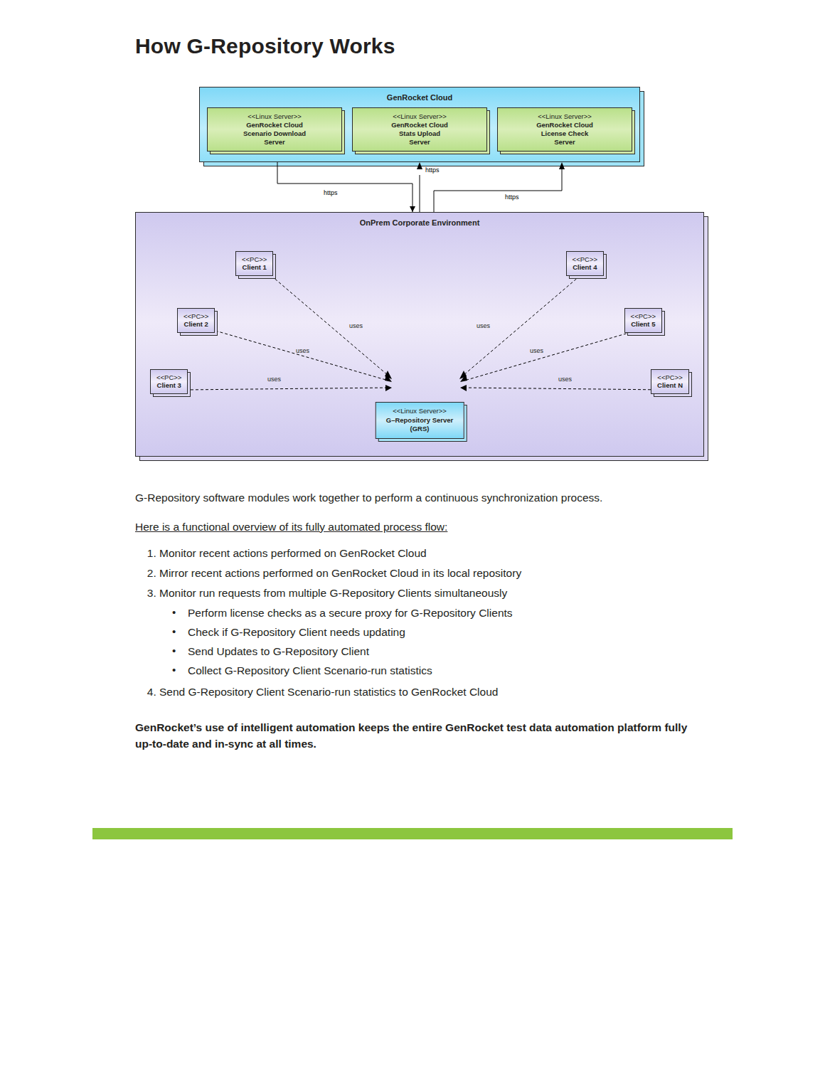How G-Repository Works
GenRocket Cloud
<<Linux Server>>
GenRocket Cloud
Scenario Download
Server
<<Linux Server>>
GenRocket Cloud
Stats Upload
Server
<<Linux Server>>
GenRocket Cloud
License Check
Server
https https https
OnPrem Corporate Environment
<<PC>>
Client 1
<<PC>>
Client 2
<<PC>>
Client 3
<<PC>>
Client 4
<<PC>>
Client 5
<<PC>>
Client N
uses
uses
uses
uses
uses
uses
<<Linux Server>>
G–Repository Server
(GRS)
G-Repository software modules work together to perform a continuous synchronization process.
Here is a functional overview of its fully automated process flow:
Monitor recent actions performed on GenRocket Cloud
Mirror recent actions performed on GenRocket Cloud in its local repository
Monitor run requests from multiple G-Repository Clients simultaneously
Perform license checks as a secure proxy for G-Repository Clients
Check if G-Repository Client needs updating
Send Updates to G-Repository Client
Collect G-Repository Client Scenario-run statistics
Send G-Repository Client Scenario-run statistics to GenRocket Cloud
GenRocket’s use of intelligent automation keeps the entire GenRocket test data automation platform fully up-to-date and in-sync at all times.